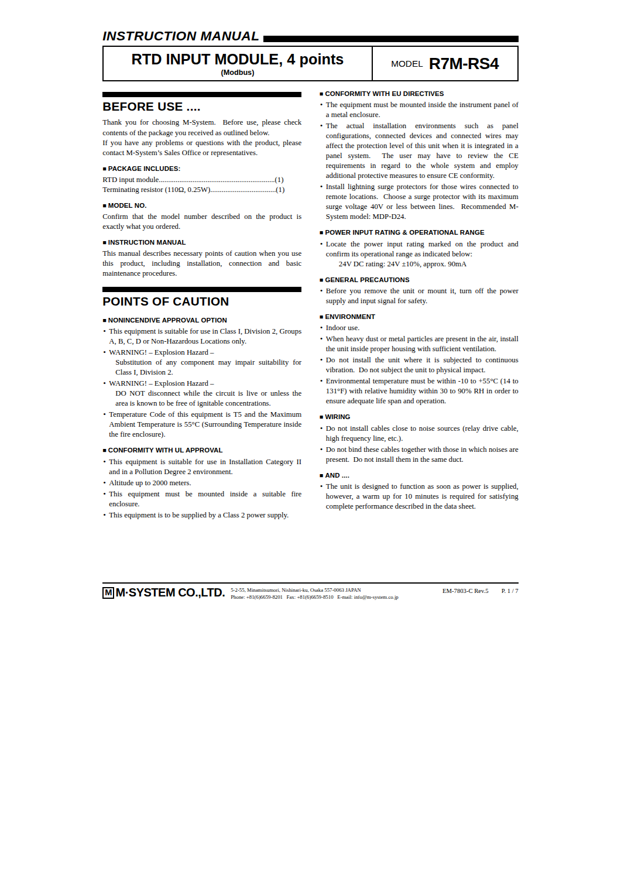INSTRUCTION MANUAL
RTD INPUT MODULE, 4 points
(Modbus)
MODEL R7M-RS4
BEFORE USE ....
Thank you for choosing M-System. Before use, please check contents of the package you received as outlined below.
If you have any problems or questions with the product, please contact M-System’s Sales Office or representatives.
PACKAGE INCLUDES:
RTD input module..............................................................(1)
Terminating resistor (110Ω, 0.25W)...................................(1)
MODEL NO.
Confirm that the model number described on the product is exactly what you ordered.
INSTRUCTION MANUAL
This manual describes necessary points of caution when you use this product, including installation, connection and basic maintenance procedures.
POINTS OF CAUTION
NONINCENDIVE APPROVAL OPTION
This equipment is suitable for use in Class I, Division 2, Groups A, B, C, D or Non-Hazardous Locations only.
WARNING! – Explosion Hazard –
Substitution of any component may impair suitability for Class I, Division 2.
WARNING! – Explosion Hazard –
DO NOT disconnect while the circuit is live or unless the area is known to be free of ignitable concentrations.
Temperature Code of this equipment is T5 and the Maximum Ambient Temperature is 55°C (Surrounding Temperature inside the fire enclosure).
CONFORMITY WITH UL APPROVAL
This equipment is suitable for use in Installation Category II and in a Pollution Degree 2 environment.
Altitude up to 2000 meters.
This equipment must be mounted inside a suitable fire enclosure.
This equipment is to be supplied by a Class 2 power supply.
CONFORMITY WITH EU DIRECTIVES
The equipment must be mounted inside the instrument panel of a metal enclosure.
The actual installation environments such as panel configurations, connected devices and connected wires may affect the protection level of this unit when it is integrated in a panel system. The user may have to review the CE requirements in regard to the whole system and employ additional protective measures to ensure CE conformity.
Install lightning surge protectors for those wires connected to remote locations. Choose a surge protector with its maximum surge voltage 40V or less between lines. Recommended M-System model: MDP-D24.
POWER INPUT RATING & OPERATIONAL RANGE
Locate the power input rating marked on the product and confirm its operational range as indicated below:
24V DC rating: 24V ±10%, approx. 90mA
GENERAL PRECAUTIONS
Before you remove the unit or mount it, turn off the power supply and input signal for safety.
ENVIRONMENT
Indoor use.
When heavy dust or metal particles are present in the air, install the unit inside proper housing with sufficient ventilation.
Do not install the unit where it is subjected to continuous vibration. Do not subject the unit to physical impact.
Environmental temperature must be within -10 to +55°C (14 to 131°F) with relative humidity within 30 to 90% RH in order to ensure adequate life span and operation.
WIRING
Do not install cables close to noise sources (relay drive cable, high frequency line, etc.).
Do not bind these cables together with those in which noises are present. Do not install them in the same duct.
AND ....
The unit is designed to function as soon as power is supplied, however, a warm up for 10 minutes is required for satisfying complete performance described in the data sheet.
M M·SYSTEM CO.,LTD.
5-2-55, Minamitsumori, Nishinari-ku, Osaka 557-0063 JAPAN
Phone: +81(6)6659-8201 Fax: +81(6)6659-8510 E-mail: info@m-system.co.jp
EM-7803-C Rev.5 P. 1 / 7